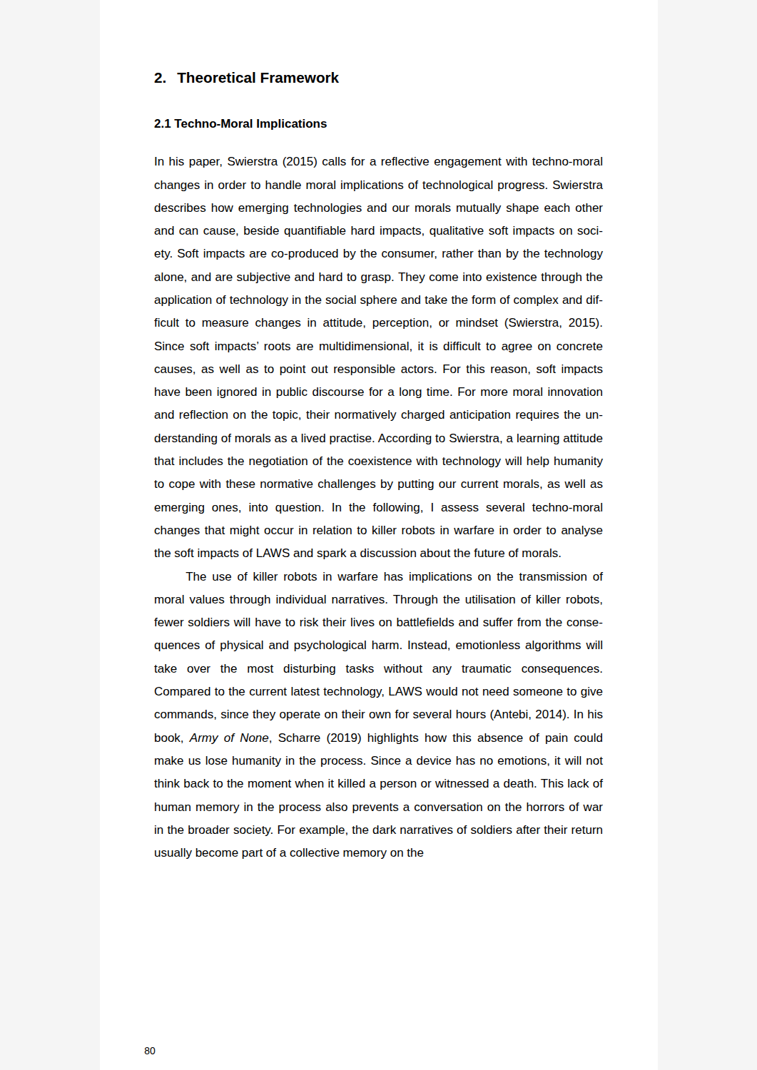2. Theoretical Framework
2.1 Techno-Moral Implications
In his paper, Swierstra (2015) calls for a reflective engagement with techno-moral changes in order to handle moral implications of technological progress. Swierstra describes how emerging technologies and our morals mutually shape each other and can cause, beside quantifiable hard impacts, qualitative soft impacts on society. Soft impacts are co-produced by the consumer, rather than by the technology alone, and are subjective and hard to grasp. They come into existence through the application of technology in the social sphere and take the form of complex and difficult to measure changes in attitude, perception, or mindset (Swierstra, 2015). Since soft impacts’ roots are multidimensional, it is difficult to agree on concrete causes, as well as to point out responsible actors. For this reason, soft impacts have been ignored in public discourse for a long time. For more moral innovation and reflection on the topic, their normatively charged anticipation requires the understanding of morals as a lived practise. According to Swierstra, a learning attitude that includes the negotiation of the coexistence with technology will help humanity to cope with these normative challenges by putting our current morals, as well as emerging ones, into question. In the following, I assess several techno-moral changes that might occur in relation to killer robots in warfare in order to analyse the soft impacts of LAWS and spark a discussion about the future of morals.
The use of killer robots in warfare has implications on the transmission of moral values through individual narratives. Through the utilisation of killer robots, fewer soldiers will have to risk their lives on battlefields and suffer from the consequences of physical and psychological harm. Instead, emotionless algorithms will take over the most disturbing tasks without any traumatic consequences. Compared to the current latest technology, LAWS would not need someone to give commands, since they operate on their own for several hours (Antebi, 2014). In his book, Army of None, Scharre (2019) highlights how this absence of pain could make us lose humanity in the process. Since a device has no emotions, it will not think back to the moment when it killed a person or witnessed a death. This lack of human memory in the process also prevents a conversation on the horrors of war in the broader society. For example, the dark narratives of soldiers after their return usually become part of a collective memory on the
80